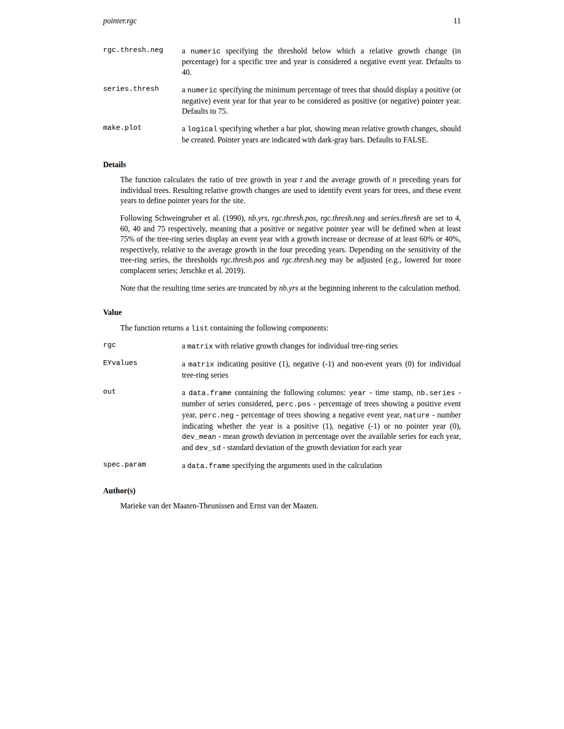pointer.rgc 11
rgc.thresh.neg
a numeric specifying the threshold below which a relative growth change (in percentage) for a specific tree and year is considered a negative event year. Defaults to 40.
series.thresh
a numeric specifying the minimum percentage of trees that should display a positive (or negative) event year for that year to be considered as positive (or negative) pointer year. Defaults to 75.
make.plot
a logical specifying whether a bar plot, showing mean relative growth changes, should be created. Pointer years are indicated with dark-gray bars. Defaults to FALSE.
Details
The function calculates the ratio of tree growth in year t and the average growth of n preceding years for individual trees. Resulting relative growth changes are used to identify event years for trees, and these event years to define pointer years for the site.
Following Schweingruber et al. (1990), nb.yrs, rgc.thresh.pos, rgc.thresh.neg and series.thresh are set to 4, 60, 40 and 75 respectively, meaning that a positive or negative pointer year will be defined when at least 75% of the tree-ring series display an event year with a growth increase or decrease of at least 60% or 40%, respectively, relative to the average growth in the four preceding years. Depending on the sensitivity of the tree-ring series, the thresholds rgc.thresh.pos and rgc.thresh.neg may be adjusted (e.g., lowered for more complacent series; Jetschke et al. 2019).
Note that the resulting time series are truncated by nb.yrs at the beginning inherent to the calculation method.
Value
The function returns a list containing the following components:
rgc
a matrix with relative growth changes for individual tree-ring series
EYvalues
a matrix indicating positive (1), negative (-1) and non-event years (0) for individual tree-ring series
out
a data.frame containing the following columns: year - time stamp, nb.series - number of series considered, perc.pos - percentage of trees showing a positive event year, perc.neg - percentage of trees showing a negative event year, nature - number indicating whether the year is a positive (1), negative (-1) or no pointer year (0), dev_mean - mean growth deviation in percentage over the available series for each year, and dev_sd - standard deviation of the growth deviation for each year
spec.param
a data.frame specifying the arguments used in the calculation
Author(s)
Marieke van der Maaten-Theunissen and Ernst van der Maaten.